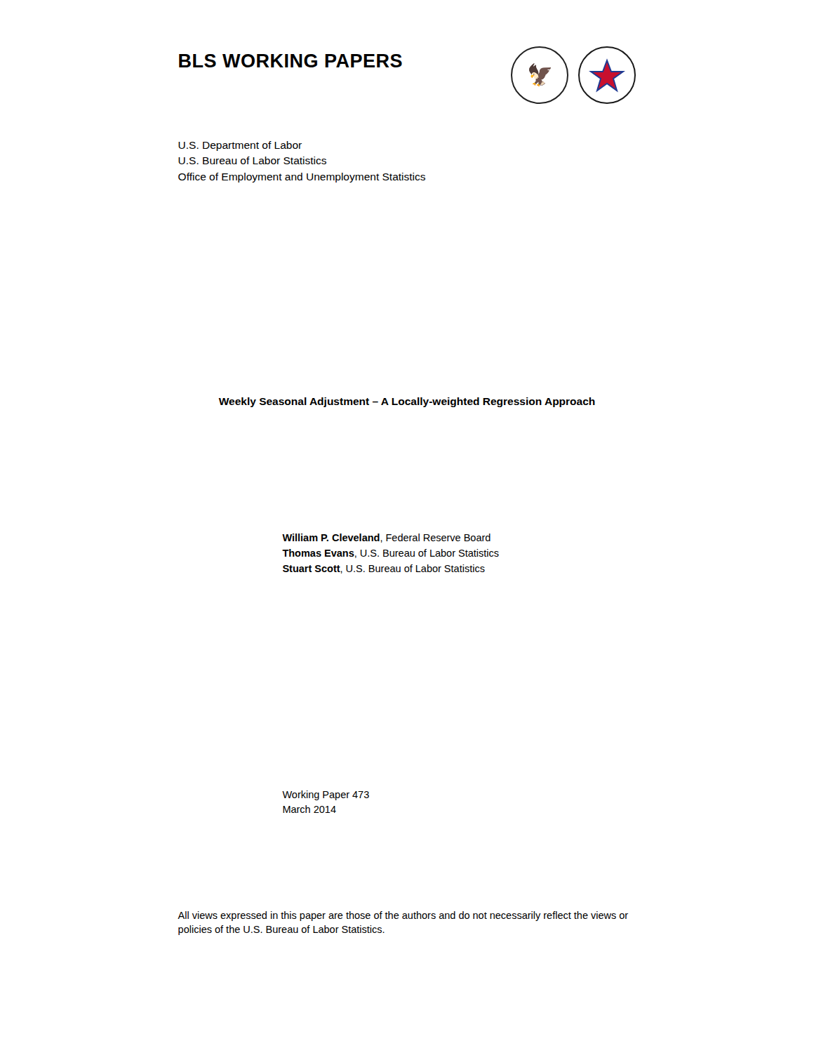BLS WORKING PAPERS
🦅
U.S. Department of Labor
U.S. Bureau of Labor Statistics
Office of Employment and Unemployment Statistics
Weekly Seasonal Adjustment – A Locally-weighted Regression Approach
William P. Cleveland, Federal Reserve Board
Thomas Evans, U.S. Bureau of Labor Statistics
Stuart Scott, U.S. Bureau of Labor Statistics
Working Paper 473
March 2014
All views expressed in this paper are those of the authors and do not necessarily reflect the views or policies of the U.S. Bureau of Labor Statistics.